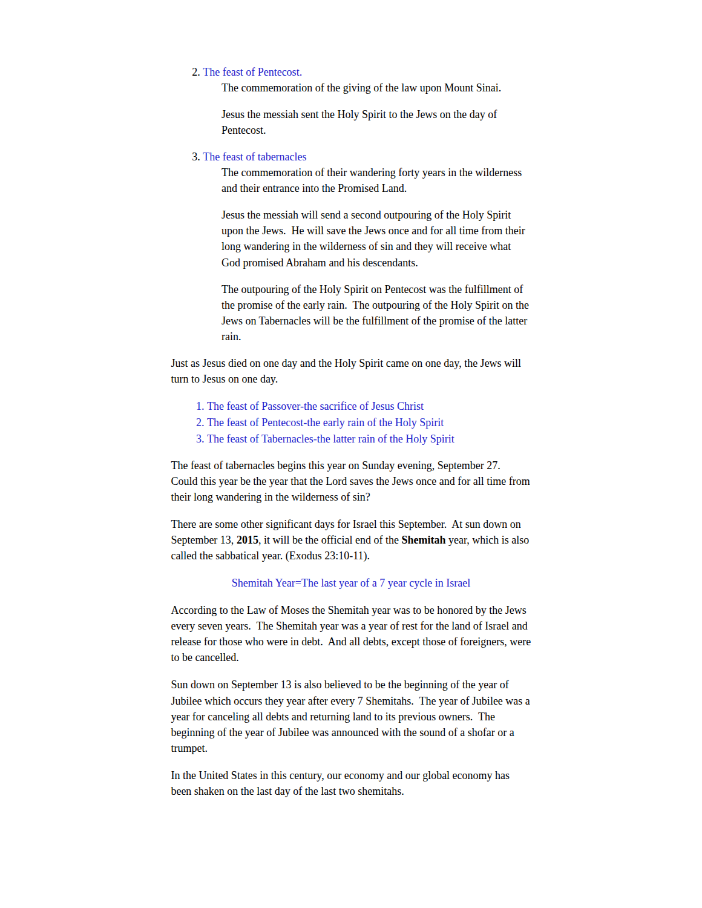The feast of Pentecost.
The commemoration of the giving of the law upon Mount Sinai.
Jesus the messiah sent the Holy Spirit to the Jews on the day of Pentecost.
The feast of tabernacles
The commemoration of their wandering forty years in the wilderness and their entrance into the Promised Land.
Jesus the messiah will send a second outpouring of the Holy Spirit upon the Jews. He will save the Jews once and for all time from their long wandering in the wilderness of sin and they will receive what God promised Abraham and his descendants.
The outpouring of the Holy Spirit on Pentecost was the fulfillment of the promise of the early rain. The outpouring of the Holy Spirit on the Jews on Tabernacles will be the fulfillment of the promise of the latter rain.
Just as Jesus died on one day and the Holy Spirit came on one day, the Jews will turn to Jesus on one day.
The feast of Passover-the sacrifice of Jesus Christ
The feast of Pentecost-the early rain of the Holy Spirit
The feast of Tabernacles-the latter rain of the Holy Spirit
The feast of tabernacles begins this year on Sunday evening, September 27. Could this year be the year that the Lord saves the Jews once and for all time from their long wandering in the wilderness of sin?
There are some other significant days for Israel this September. At sun down on September 13, 2015, it will be the official end of the Shemitah year, which is also called the sabbatical year. (Exodus 23:10-11).
Shemitah Year=The last year of a 7 year cycle in Israel
According to the Law of Moses the Shemitah year was to be honored by the Jews every seven years. The Shemitah year was a year of rest for the land of Israel and release for those who were in debt. And all debts, except those of foreigners, were to be cancelled.
Sun down on September 13 is also believed to be the beginning of the year of Jubilee which occurs they year after every 7 Shemitahs. The year of Jubilee was a year for canceling all debts and returning land to its previous owners. The beginning of the year of Jubilee was announced with the sound of a shofar or a trumpet.
In the United States in this century, our economy and our global economy has been shaken on the last day of the last two shemitahs.